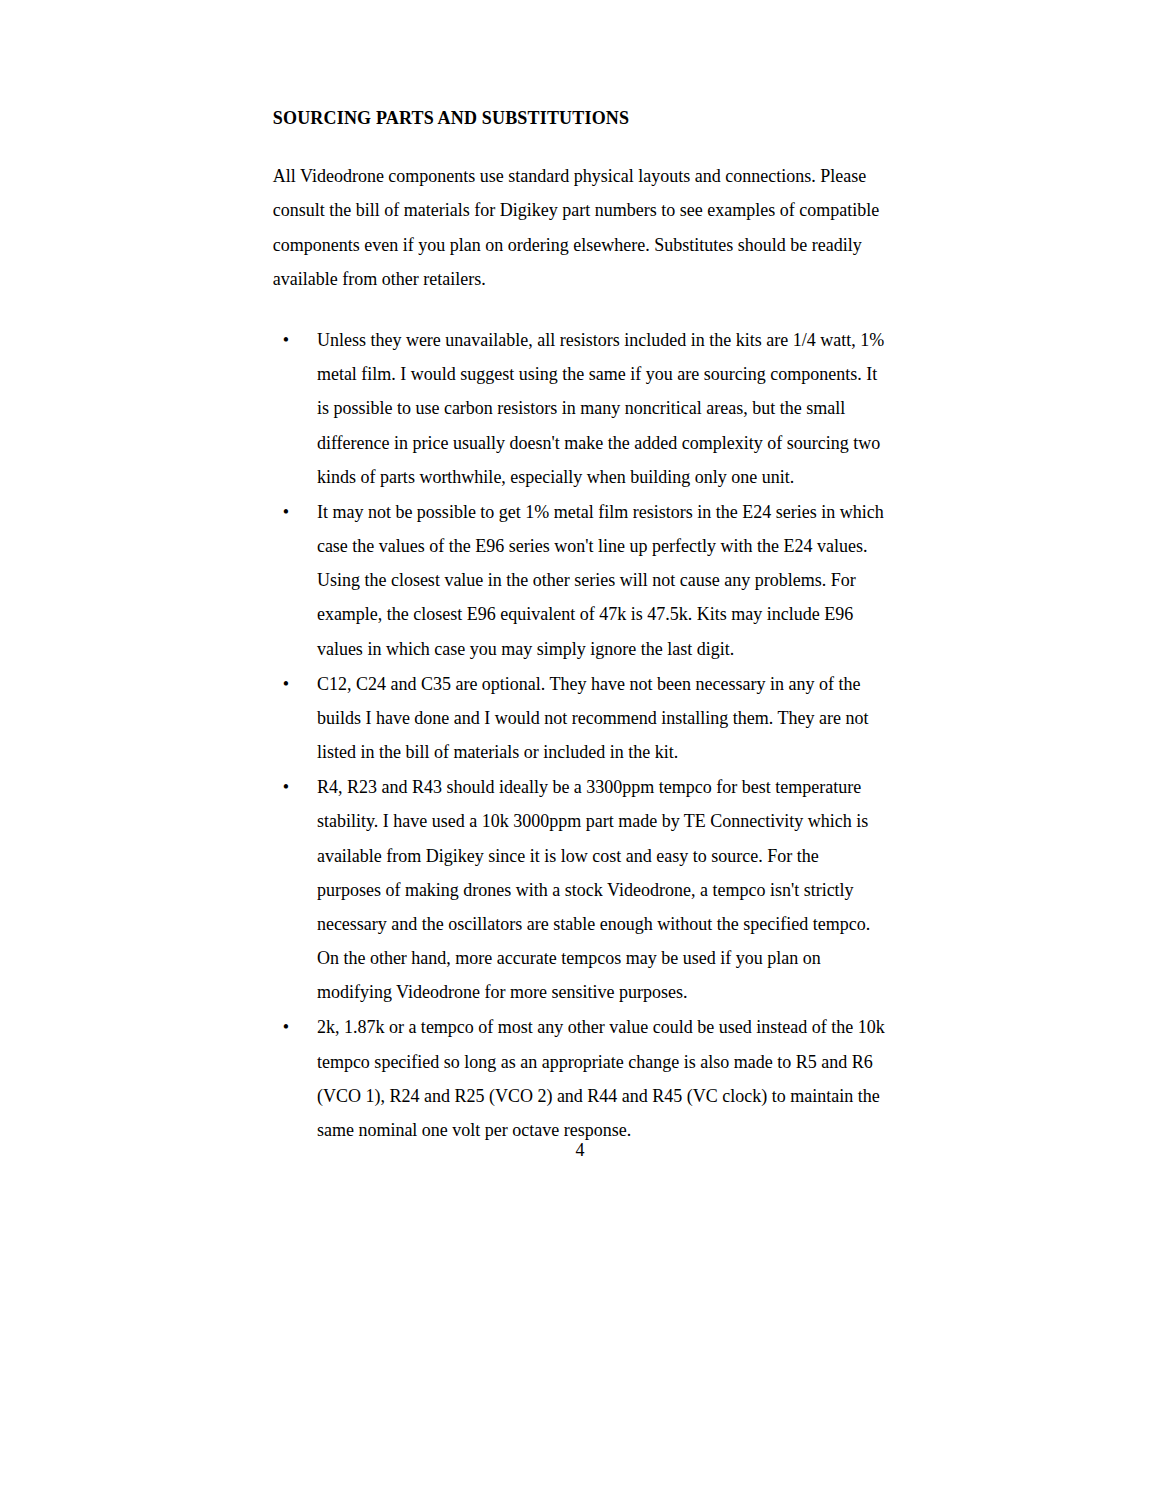SOURCING PARTS AND SUBSTITUTIONS
All Videodrone components use standard physical layouts and connections. Please consult the bill of materials for Digikey part numbers to see examples of compatible components even if you plan on ordering elsewhere. Substitutes should be readily available from other retailers.
Unless they were unavailable, all resistors included in the kits are 1/4 watt, 1% metal film. I would suggest using the same if you are sourcing components. It is possible to use carbon resistors in many noncritical areas, but the small difference in price usually doesn't make the added complexity of sourcing two kinds of parts worthwhile, especially when building only one unit.
It may not be possible to get 1% metal film resistors in the E24 series in which case the values of the E96 series won't line up perfectly with the E24 values. Using the closest value in the other series will not cause any problems. For example, the closest E96 equivalent of 47k is 47.5k. Kits may include E96 values in which case you may simply ignore the last digit.
C12, C24 and C35 are optional. They have not been necessary in any of the builds I have done and I would not recommend installing them. They are not listed in the bill of materials or included in the kit.
R4, R23 and R43 should ideally be a 3300ppm tempco for best temperature stability. I have used a 10k 3000ppm part made by TE Connectivity which is available from Digikey since it is low cost and easy to source. For the purposes of making drones with a stock Videodrone, a tempco isn't strictly necessary and the oscillators are stable enough without the specified tempco. On the other hand, more accurate tempcos may be used if you plan on modifying Videodrone for more sensitive purposes.
2k, 1.87k or a tempco of most any other value could be used instead of the 10k tempco specified so long as an appropriate change is also made to R5 and R6 (VCO 1), R24 and R25 (VCO 2) and R44 and R45 (VC clock) to maintain the same nominal one volt per octave response.
4